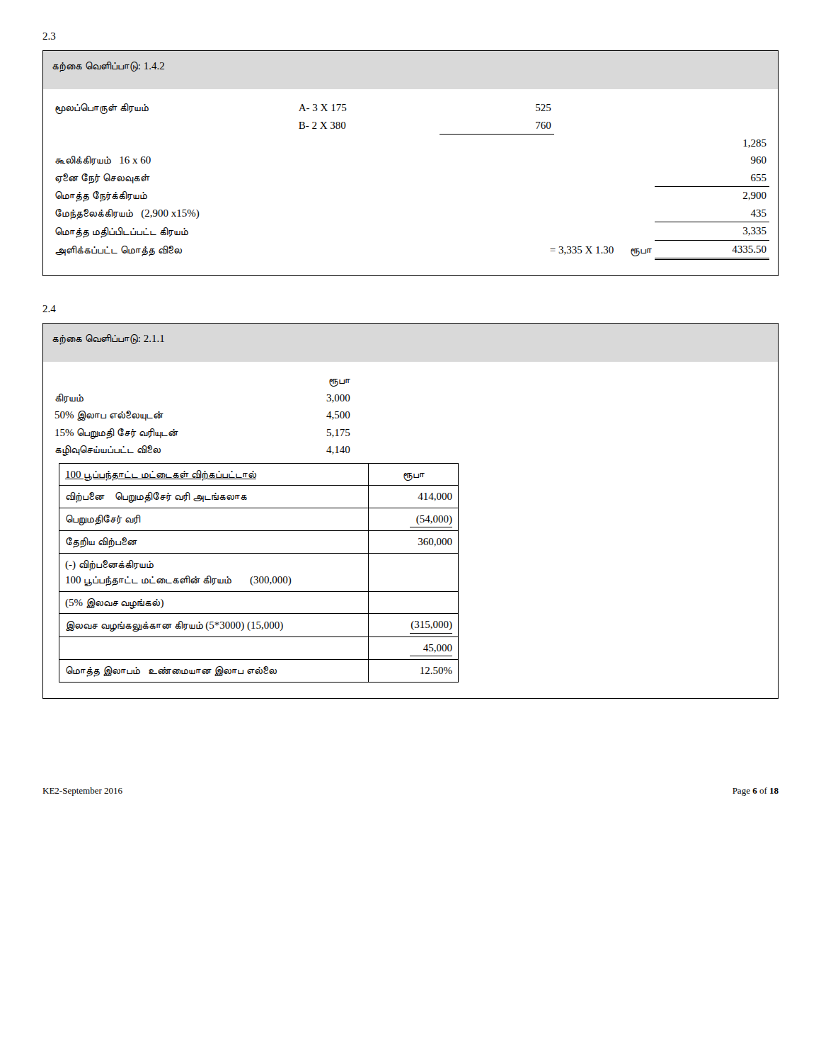2.3
கற்கை வெளிப்பாடு: 1.4.2
| மூலப்பொருள் கிரயம் | A- 3 X 175 | 525 | | |
| | B- 2 X 380 | 760 | | |
| | | | | 1,285 |
| கூலிக்கிரயம் 16 x 60 | | | | 960 |
| ஏனை நேர் செலவுகள் | | | | 655 |
| மொத்த நேர்க்கிரயம் | | | | 2,900 |
| மேந்தலைக்கிரயம் (2,900 x15%) | | | | 435 |
| மொத்த மதிப்பிடப்பட்ட கிரயம் | | | | 3,335 |
| அளிக்கப்பட்ட மொத்த விலை | | = 3,335 X 1.30 ரூபா | 4335.50 |
2.4
கற்கை வெளிப்பாடு: 2.1.1
| | ரூபா | |
| கிரயம் | 3,000 | |
| 50% இலாப எல்லையுடன் | 4,500 | |
| 15% பெறுமதி சேர் வரியுடன் | 5,175 | |
| கழிவுசெய்யப்பட்ட விலை | 4,140 | |
| 100 பூப்பந்தாட்ட மட்டைகள் விற்கப்பட்டால் | ரூபா |
| விற்பனை பெறுமதிசேர் வரி அடங்கலாக | 414,000 |
| பெறுமதிசேர் வரி | (54,000) |
| தேறிய விற்பனை | 360,000 |
| (-) விற்பனைக்கிரயம் 100 பூப்பந்தாட்ட மட்டைகளின் கிரயம் (300,000) | |
| (5% இலவச வழங்கல்) | |
| இலவச வழங்கலுக்கான கிரயம் (5*3000) (15,000) | (315,000) |
| | 45,000 |
| மொத்த இலாபம் உண்மையான இலாப எல்லை | 12.50% |
KE2-September 2016
Page 6 of 18